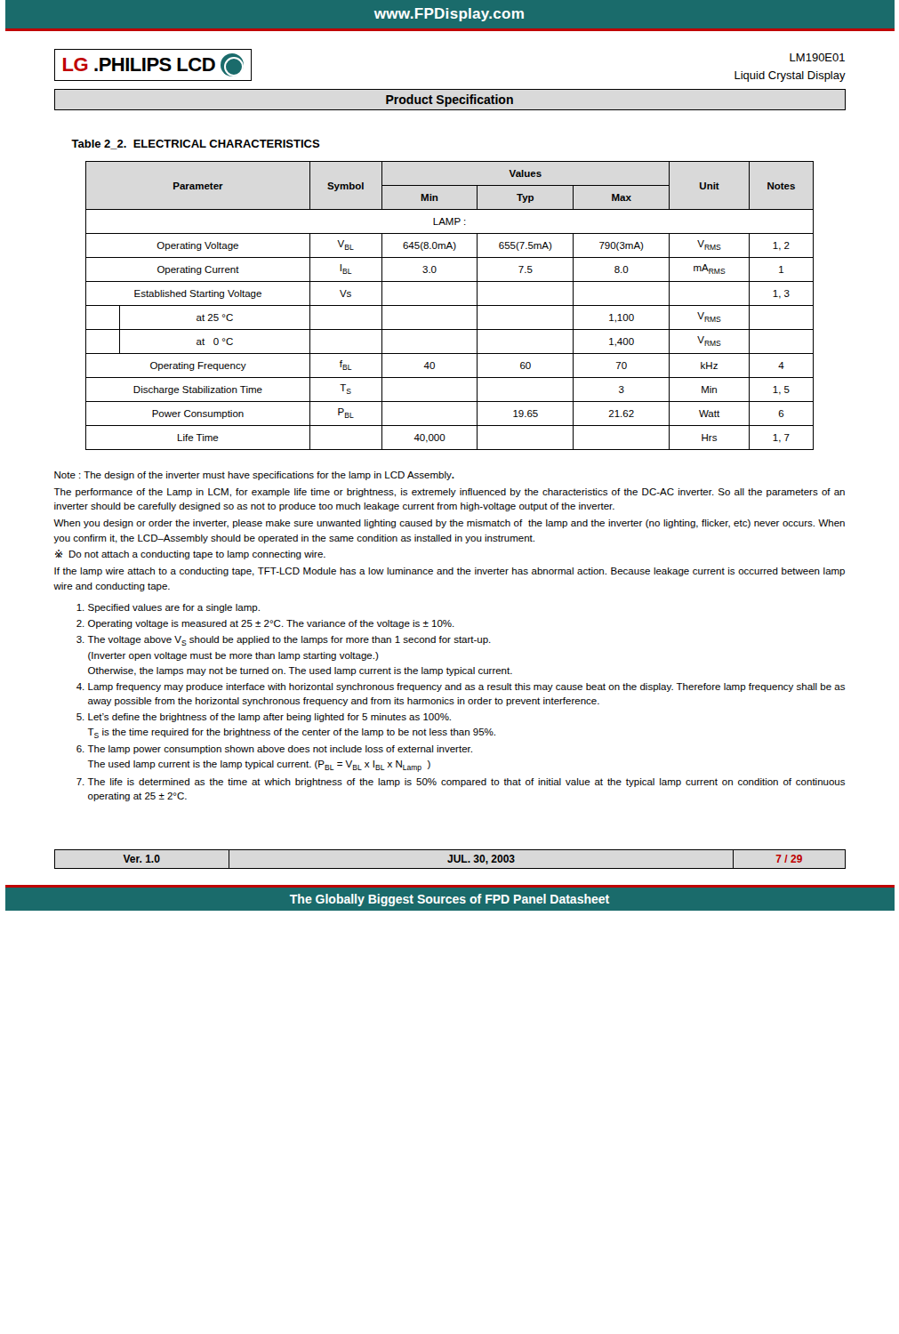www.FPDisplay.com
LG.PHILIPS LCD
LM190E01
Liquid Crystal Display
Product Specification
Table 2_2. ELECTRICAL CHARACTERISTICS
| Parameter | Symbol | Values | Unit | Notes |
| --- | --- | --- | --- | --- |
| Min | Typ | Max |
| LAMP : |
| Operating Voltage | V BL | 645(8.0mA) | 655(7.5mA) | 790(3mA) | V RMS | 1, 2 |
| Operating Current | I BL | 3.0 | 7.5 | 8.0 | mA RMS | 1 |
| Established Starting Voltage | Vs | | | | | 1, 3 |
| | at 25 °C | | | | 1,100 | V RMS | |
| | at 0 °C | | | | 1,400 | V RMS | |
| Operating Frequency | f BL | 40 | 60 | 70 | kHz | 4 |
| Discharge Stabilization Time | T S | | | 3 | Min | 1, 5 |
| Power Consumption | P BL | | 19.65 | 21.62 | Watt | 6 |
| Life Time | | 40,000 | | | Hrs | 1, 7 |
Note : The design of the inverter must have specifications for the lamp in LCD Assembly.
The performance of the Lamp in LCM, for example life time or brightness, is extremely influenced by the characteristics of the DC-AC inverter. So all the parameters of an inverter should be carefully designed so as not to produce too much leakage current from high-voltage output of the inverter.
When you design or order the inverter, please make sure unwanted lighting caused by the mismatch of the lamp and the inverter (no lighting, flicker, etc) never occurs. When you confirm it, the LCD–Assembly should be operated in the same condition as installed in you instrument.
※ Do not attach a conducting tape to lamp connecting wire.
If the lamp wire attach to a conducting tape, TFT-LCD Module has a low luminance and the inverter has abnormal action. Because leakage current is occurred between lamp wire and conducting tape.
Specified values are for a single lamp.
Operating voltage is measured at 25 ± 2°C. The variance of the voltage is ± 10%.
The voltage above VS should be applied to the lamps for more than 1 second for start-up. (Inverter open voltage must be more than lamp starting voltage.) Otherwise, the lamps may not be turned on. The used lamp current is the lamp typical current.
Lamp frequency may produce interface with horizontal synchronous frequency and as a result this may cause beat on the display. Therefore lamp frequency shall be as away possible from the horizontal synchronous frequency and from its harmonics in order to prevent interference.
Let’s define the brightness of the lamp after being lighted for 5 minutes as 100%. TS is the time required for the brightness of the center of the lamp to be not less than 95%.
The lamp power consumption shown above does not include loss of external inverter. The used lamp current is the lamp typical current. (PBL = VBL x IBL x NLamp )
The life is determined as the time at which brightness of the lamp is 50% compared to that of initial value at the typical lamp current on condition of continuous operating at 25 ± 2°C.
Ver. 1.0
JUL. 30, 2003
7 / 29
The Globally Biggest Sources of FPD Panel Datasheet